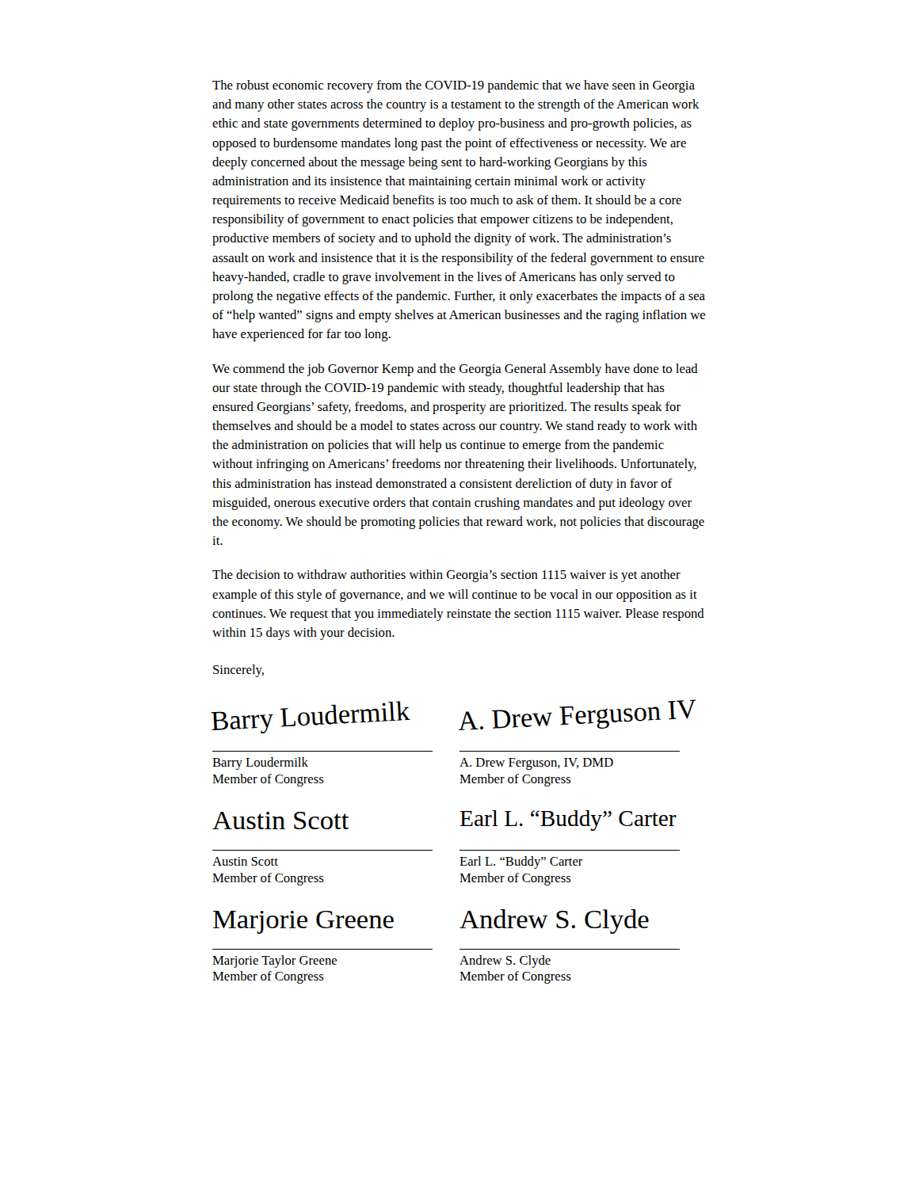The robust economic recovery from the COVID-19 pandemic that we have seen in Georgia and many other states across the country is a testament to the strength of the American work ethic and state governments determined to deploy pro-business and pro-growth policies, as opposed to burdensome mandates long past the point of effectiveness or necessity. We are deeply concerned about the message being sent to hard-working Georgians by this administration and its insistence that maintaining certain minimal work or activity requirements to receive Medicaid benefits is too much to ask of them. It should be a core responsibility of government to enact policies that empower citizens to be independent, productive members of society and to uphold the dignity of work. The administration’s assault on work and insistence that it is the responsibility of the federal government to ensure heavy-handed, cradle to grave involvement in the lives of Americans has only served to prolong the negative effects of the pandemic. Further, it only exacerbates the impacts of a sea of “help wanted” signs and empty shelves at American businesses and the raging inflation we have experienced for far too long.
We commend the job Governor Kemp and the Georgia General Assembly have done to lead our state through the COVID-19 pandemic with steady, thoughtful leadership that has ensured Georgians’ safety, freedoms, and prosperity are prioritized. The results speak for themselves and should be a model to states across our country. We stand ready to work with the administration on policies that will help us continue to emerge from the pandemic without infringing on Americans’ freedoms nor threatening their livelihoods. Unfortunately, this administration has instead demonstrated a consistent dereliction of duty in favor of misguided, onerous executive orders that contain crushing mandates and put ideology over the economy. We should be promoting policies that reward work, not policies that discourage it.
The decision to withdraw authorities within Georgia’s section 1115 waiver is yet another example of this style of governance, and we will continue to be vocal in our opposition as it continues. We request that you immediately reinstate the section 1115 waiver. Please respond within 15 days with your decision.
Sincerely,
| Barry Loudermilk Barry Loudermilk Member of Congress | A. Drew Ferguson IV A. Drew Ferguson, IV, DMD Member of Congress |
| Austin Scott Austin Scott Member of Congress | Earl L. “Buddy” Carter Earl L. “Buddy” Carter Member of Congress |
| Marjorie Greene Marjorie Taylor Greene Member of Congress | Andrew S. Clyde Andrew S. Clyde Member of Congress |